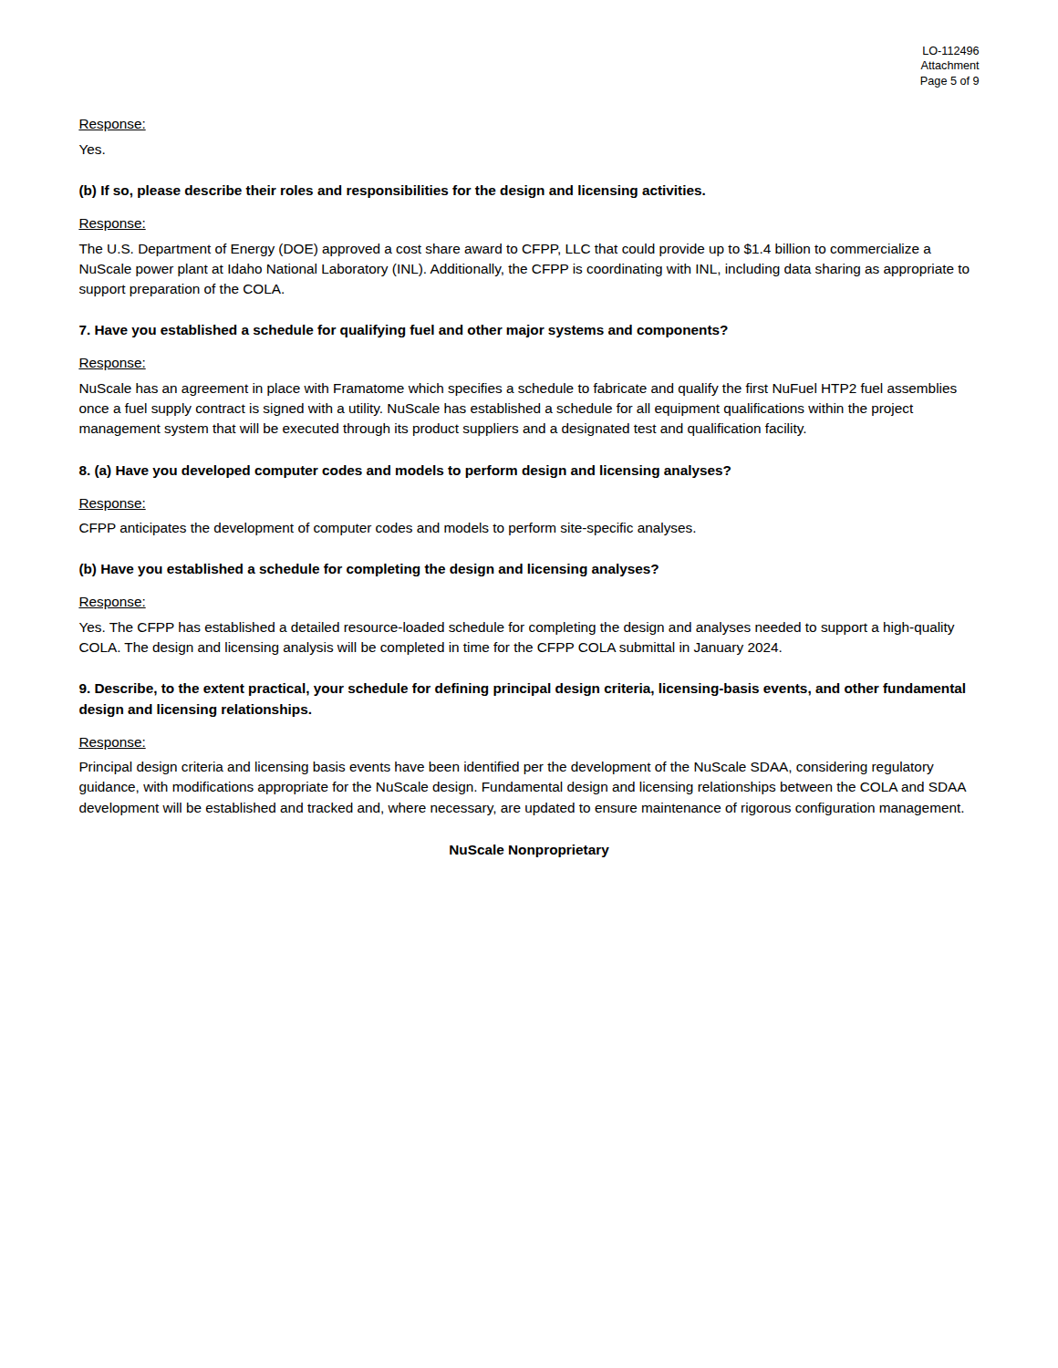LO-112496
Attachment
Page 5 of 9
Response:
Yes.
(b) If so, please describe their roles and responsibilities for the design and licensing activities.
Response:
The U.S. Department of Energy (DOE) approved a cost share award to CFPP, LLC that could provide up to $1.4 billion to commercialize a NuScale power plant at Idaho National Laboratory (INL). Additionally, the CFPP is coordinating with INL, including data sharing as appropriate to support preparation of the COLA.
7. Have you established a schedule for qualifying fuel and other major systems and components?
Response:
NuScale has an agreement in place with Framatome which specifies a schedule to fabricate and qualify the first NuFuel HTP2 fuel assemblies once a fuel supply contract is signed with a utility. NuScale has established a schedule for all equipment qualifications within the project management system that will be executed through its product suppliers and a designated test and qualification facility.
8. (a) Have you developed computer codes and models to perform design and licensing analyses?
Response:
CFPP anticipates the development of computer codes and models to perform site-specific analyses.
(b) Have you established a schedule for completing the design and licensing analyses?
Response:
Yes. The CFPP has established a detailed resource-loaded schedule for completing the design and analyses needed to support a high-quality COLA. The design and licensing analysis will be completed in time for the CFPP COLA submittal in January 2024.
9. Describe, to the extent practical, your schedule for defining principal design criteria, licensing-basis events, and other fundamental design and licensing relationships.
Response:
Principal design criteria and licensing basis events have been identified per the development of the NuScale SDAA, considering regulatory guidance, with modifications appropriate for the NuScale design. Fundamental design and licensing relationships between the COLA and SDAA development will be established and tracked and, where necessary, are updated to ensure maintenance of rigorous configuration management.
NuScale Nonproprietary